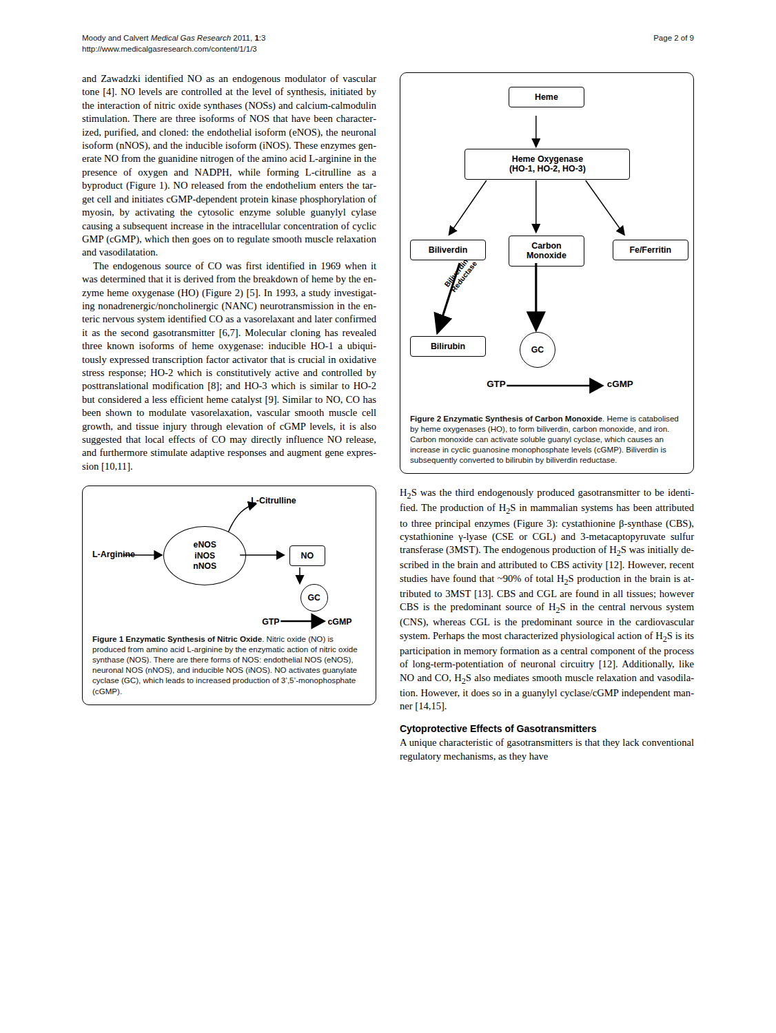Moody and Calvert Medical Gas Research 2011, 1:3
http://www.medicalgasresearch.com/content/1/1/3
Page 2 of 9
and Zawadzki identified NO as an endogenous modulator of vascular tone [4]. NO levels are controlled at the level of synthesis, initiated by the interaction of nitric oxide synthases (NOSs) and calcium-calmodulin stimulation. There are three isoforms of NOS that have been characterized, purified, and cloned: the endothelial isoform (eNOS), the neuronal isoform (nNOS), and the inducible isoform (iNOS). These enzymes generate NO from the guanidine nitrogen of the amino acid L-arginine in the presence of oxygen and NADPH, while forming L-citrulline as a byproduct (Figure 1). NO released from the endothelium enters the target cell and initiates cGMP-dependent protein kinase phosphorylation of myosin, by activating the cytosolic enzyme soluble guanylyl cylase causing a subsequent increase in the intracellular concentration of cyclic GMP (cGMP), which then goes on to regulate smooth muscle relaxation and vasodilatation.
The endogenous source of CO was first identified in 1969 when it was determined that it is derived from the breakdown of heme by the enzyme heme oxygenase (HO) (Figure 2) [5]. In 1993, a study investigating nonadrenergic/noncholinergic (NANC) neurotransmission in the enteric nervous system identified CO as a vasorelaxant and later confirmed it as the second gasotransmitter [6,7]. Molecular cloning has revealed three known isoforms of heme oxygenase: inducible HO-1 a ubiquitously expressed transcription factor activator that is crucial in oxidative stress response; HO-2 which is constitutively active and controlled by posttranslational modification [8]; and HO-3 which is similar to HO-2 but considered a less efficient heme catalyst [9]. Similar to NO, CO has been shown to modulate vasorelaxation, vascular smooth muscle cell growth, and tissue injury through elevation of cGMP levels, it is also suggested that local effects of CO may directly influence NO release, and furthermore stimulate adaptive responses and augment gene expression [10,11].
L-Citrulline
L-Arginine
eNOS
iNOS
nNOS
NO
GC
GTP
cGMP
Figure 1 Enzymatic Synthesis of Nitric Oxide. Nitric oxide (NO) is produced from amino acid L-arginine by the enzymatic action of nitric oxide synthase (NOS). There are there forms of NOS: endothelial NOS (eNOS), neuronal NOS (nNOS), and inducible NOS (iNOS). NO activates guanylate cyclase (GC), which leads to increased production of 3’,5’-monophosphate (cGMP).
Heme
Heme Oxygenase
(HO-1, HO-2, HO-3)
Biliverdin
Carbon
Monoxide
Fe/Ferritin
Bilirubin
GC
GTP
cGMP
Biliverdin
Reductase
Figure 2 Enzymatic Synthesis of Carbon Monoxide. Heme is catabolised by heme oxygenases (HO), to form biliverdin, carbon monoxide, and iron. Carbon monoxide can activate soluble guanyl cyclase, which causes an increase in cyclic guanosine monophosphate levels (cGMP). Biliverdin is subsequently converted to bilirubin by biliverdin reductase.
H2S was the third endogenously produced gasotransmitter to be identified. The production of H2S in mammalian systems has been attributed to three principal enzymes (Figure 3): cystathionine β-synthase (CBS), cystathionine γ-lyase (CSE or CGL) and 3-metacaptopyruvate sulfur transferase (3MST). The endogenous production of H2S was initially described in the brain and attributed to CBS activity [12]. However, recent studies have found that ~90% of total H2S production in the brain is attributed to 3MST [13]. CBS and CGL are found in all tissues; however CBS is the predominant source of H2S in the central nervous system (CNS), whereas CGL is the predominant source in the cardiovascular system. Perhaps the most characterized physiological action of H2S is its participation in memory formation as a central component of the process of long-term-potentiation of neuronal circuitry [12]. Additionally, like NO and CO, H2S also mediates smooth muscle relaxation and vasodilation. However, it does so in a guanylyl cyclase/cGMP independent manner [14,15].
Cytoprotective Effects of Gasotransmitters
A unique characteristic of gasotransmitters is that they lack conventional regulatory mechanisms, as they have